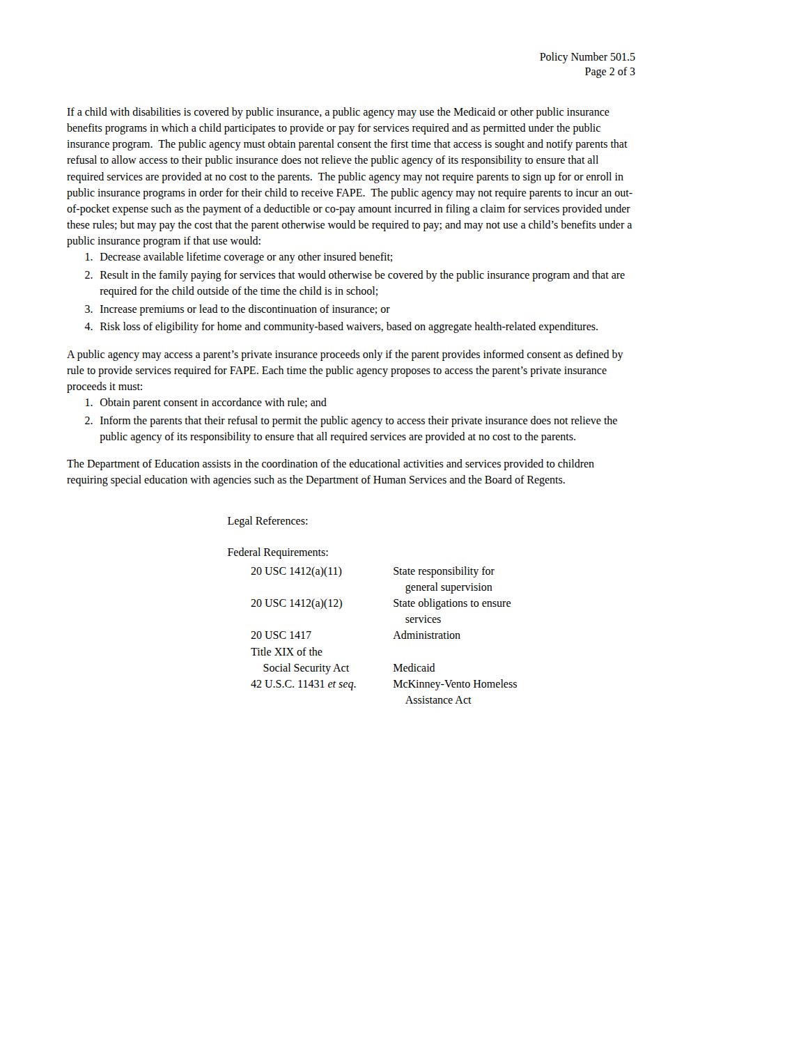Policy Number 501.5 Page 2 of 3
If a child with disabilities is covered by public insurance, a public agency may use the Medicaid or other public insurance benefits programs in which a child participates to provide or pay for services required and as permitted under the public insurance program. The public agency must obtain parental consent the first time that access is sought and notify parents that refusal to allow access to their public insurance does not relieve the public agency of its responsibility to ensure that all required services are provided at no cost to the parents. The public agency may not require parents to sign up for or enroll in public insurance programs in order for their child to receive FAPE. The public agency may not require parents to incur an out-of-pocket expense such as the payment of a deductible or co-pay amount incurred in filing a claim for services provided under these rules; but may pay the cost that the parent otherwise would be required to pay; and may not use a child’s benefits under a public insurance program if that use would:
Decrease available lifetime coverage or any other insured benefit;
Result in the family paying for services that would otherwise be covered by the public insurance program and that are required for the child outside of the time the child is in school;
Increase premiums or lead to the discontinuation of insurance; or
Risk loss of eligibility for home and community-based waivers, based on aggregate health-related expenditures.
A public agency may access a parent’s private insurance proceeds only if the parent provides informed consent as defined by rule to provide services required for FAPE. Each time the public agency proposes to access the parent’s private insurance proceeds it must:
Obtain parent consent in accordance with rule; and
Inform the parents that their refusal to permit the public agency to access their private insurance does not relieve the public agency of its responsibility to ensure that all required services are provided at no cost to the parents.
The Department of Education assists in the coordination of the educational activities and services provided to children requiring special education with agencies such as the Department of Human Services and the Board of Regents.
Legal References:
Federal Requirements:
| 20 USC 1412(a)(11) | State responsibility for general supervision |
| 20 USC 1412(a)(12) | State obligations to ensure services |
| 20 USC 1417 | Administration |
| Title XIX of the Social Security Act | Medicaid |
| 42 U.S.C. 11431 et seq . | McKinney-Vento Homeless Assistance Act |